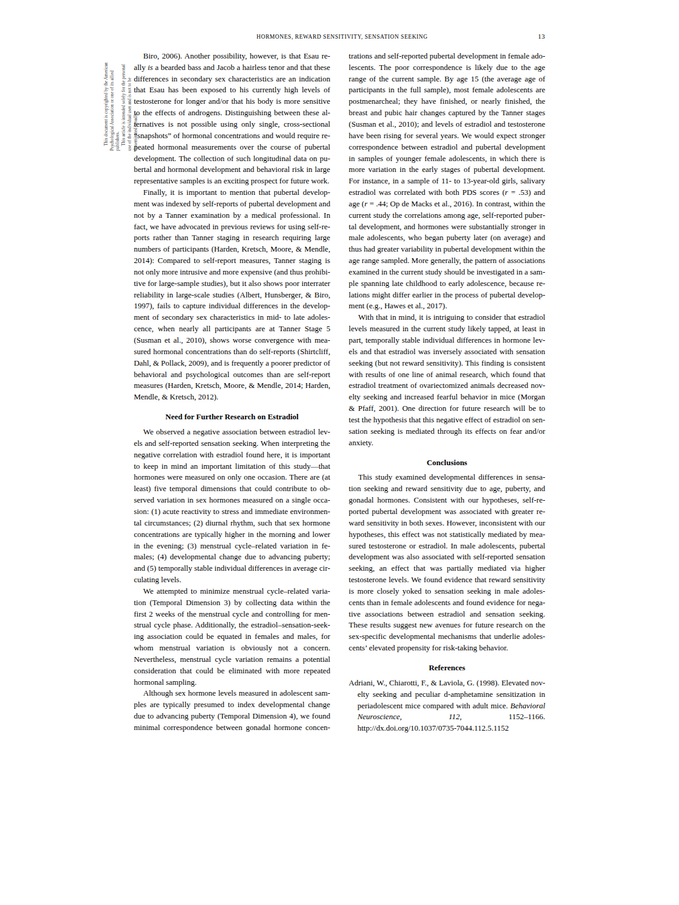This document is copyrighted by the American Psychological Association or one of its allied publishers.
This article is intended solely for the personal use of the individual user and is not to be disseminated broadly.
Hormones, Reward Sensitivity, Sensation Seeking 13
Biro, 2006). Another possibility, however, is that Esau really is a bearded bass and Jacob a hairless tenor and that these differences in secondary sex characteristics are an indication that Esau has been exposed to his currently high levels of testosterone for longer and/or that his body is more sensitive to the effects of androgens. Distinguishing between these alternatives is not possible using only single, cross-sectional “snapshots” of hormonal concentrations and would require repeated hormonal measurements over the course of pubertal development. The collection of such longitudinal data on pubertal and hormonal development and behavioral risk in large representative samples is an exciting prospect for future work.
Finally, it is important to mention that pubertal development was indexed by self-reports of pubertal development and not by a Tanner examination by a medical professional. In fact, we have advocated in previous reviews for using self-reports rather than Tanner staging in research requiring large numbers of participants (Harden, Kretsch, Moore, & Mendle, 2014): Compared to self-report measures, Tanner staging is not only more intrusive and more expensive (and thus prohibitive for large-sample studies), but it also shows poor interrater reliability in large-scale studies (Albert, Hunsberger, & Biro, 1997), fails to capture individual differences in the development of secondary sex characteristics in mid- to late adolescence, when nearly all participants are at Tanner Stage 5 (Susman et al., 2010), shows worse convergence with measured hormonal concentrations than do self-reports (Shirtcliff, Dahl, & Pollack, 2009), and is frequently a poorer predictor of behavioral and psychological outcomes than are self-report measures (Harden, Kretsch, Moore, & Mendle, 2014; Harden, Mendle, & Kretsch, 2012).
Need for Further Research on Estradiol
We observed a negative association between estradiol levels and self-reported sensation seeking. When interpreting the negative correlation with estradiol found here, it is important to keep in mind an important limitation of this study—that hormones were measured on only one occasion. There are (at least) five temporal dimensions that could contribute to observed variation in sex hormones measured on a single occasion: (1) acute reactivity to stress and immediate environmental circumstances; (2) diurnal rhythm, such that sex hormone concentrations are typically higher in the morning and lower in the evening; (3) menstrual cycle–related variation in females; (4) developmental change due to advancing puberty; and (5) temporally stable individual differences in average circulating levels.
We attempted to minimize menstrual cycle–related variation (Temporal Dimension 3) by collecting data within the first 2 weeks of the menstrual cycle and controlling for menstrual cycle phase. Additionally, the estradiol–sensation-seeking association could be equated in females and males, for whom menstrual variation is obviously not a concern. Nevertheless, menstrual cycle variation remains a potential consideration that could be eliminated with more repeated hormonal sampling.
Although sex hormone levels measured in adolescent samples are typically presumed to index developmental change due to advancing puberty (Temporal Dimension 4), we found minimal correspondence between gonadal hormone concentrations and self-reported pubertal development in female adolescents. The poor correspondence is likely due to the age range of the current sample. By age 15 (the average age of participants in the full sample), most female adolescents are postmenarcheal; they have finished, or nearly finished, the breast and pubic hair changes captured by the Tanner stages (Susman et al., 2010); and levels of estradiol and testosterone have been rising for several years. We would expect stronger correspondence between estradiol and pubertal development in samples of younger female adolescents, in which there is more variation in the early stages of pubertal development. For instance, in a sample of 11- to 13-year-old girls, salivary estradiol was correlated with both PDS scores (r = .53) and age (r = .44; Op de Macks et al., 2016). In contrast, within the current study the correlations among age, self-reported pubertal development, and hormones were substantially stronger in male adolescents, who began puberty later (on average) and thus had greater variability in pubertal development within the age range sampled. More generally, the pattern of associations examined in the current study should be investigated in a sample spanning late childhood to early adolescence, because relations might differ earlier in the process of pubertal development (e.g., Hawes et al., 2017).
With that in mind, it is intriguing to consider that estradiol levels measured in the current study likely tapped, at least in part, temporally stable individual differences in hormone levels and that estradiol was inversely associated with sensation seeking (but not reward sensitivity). This finding is consistent with results of one line of animal research, which found that estradiol treatment of ovariectomized animals decreased novelty seeking and increased fearful behavior in mice (Morgan & Pfaff, 2001). One direction for future research will be to test the hypothesis that this negative effect of estradiol on sensation seeking is mediated through its effects on fear and/or anxiety.
Conclusions
This study examined developmental differences in sensation seeking and reward sensitivity due to age, puberty, and gonadal hormones. Consistent with our hypotheses, self-reported pubertal development was associated with greater reward sensitivity in both sexes. However, inconsistent with our hypotheses, this effect was not statistically mediated by measured testosterone or estradiol. In male adolescents, pubertal development was also associated with self-reported sensation seeking, an effect that was partially mediated via higher testosterone levels. We found evidence that reward sensitivity is more closely yoked to sensation seeking in male adolescents than in female adolescents and found evidence for negative associations between estradiol and sensation seeking. These results suggest new avenues for future research on the sex-specific developmental mechanisms that underlie adolescents’ elevated propensity for risk-taking behavior.
References
Adriani, W., Chiarotti, F., & Laviola, G. (1998). Elevated novelty seeking and peculiar d-amphetamine sensitization in periadolescent mice compared with adult mice. Behavioral Neuroscience, 112, 1152–1166. http://dx.doi.org/10.1037/0735-7044.112.5.1152